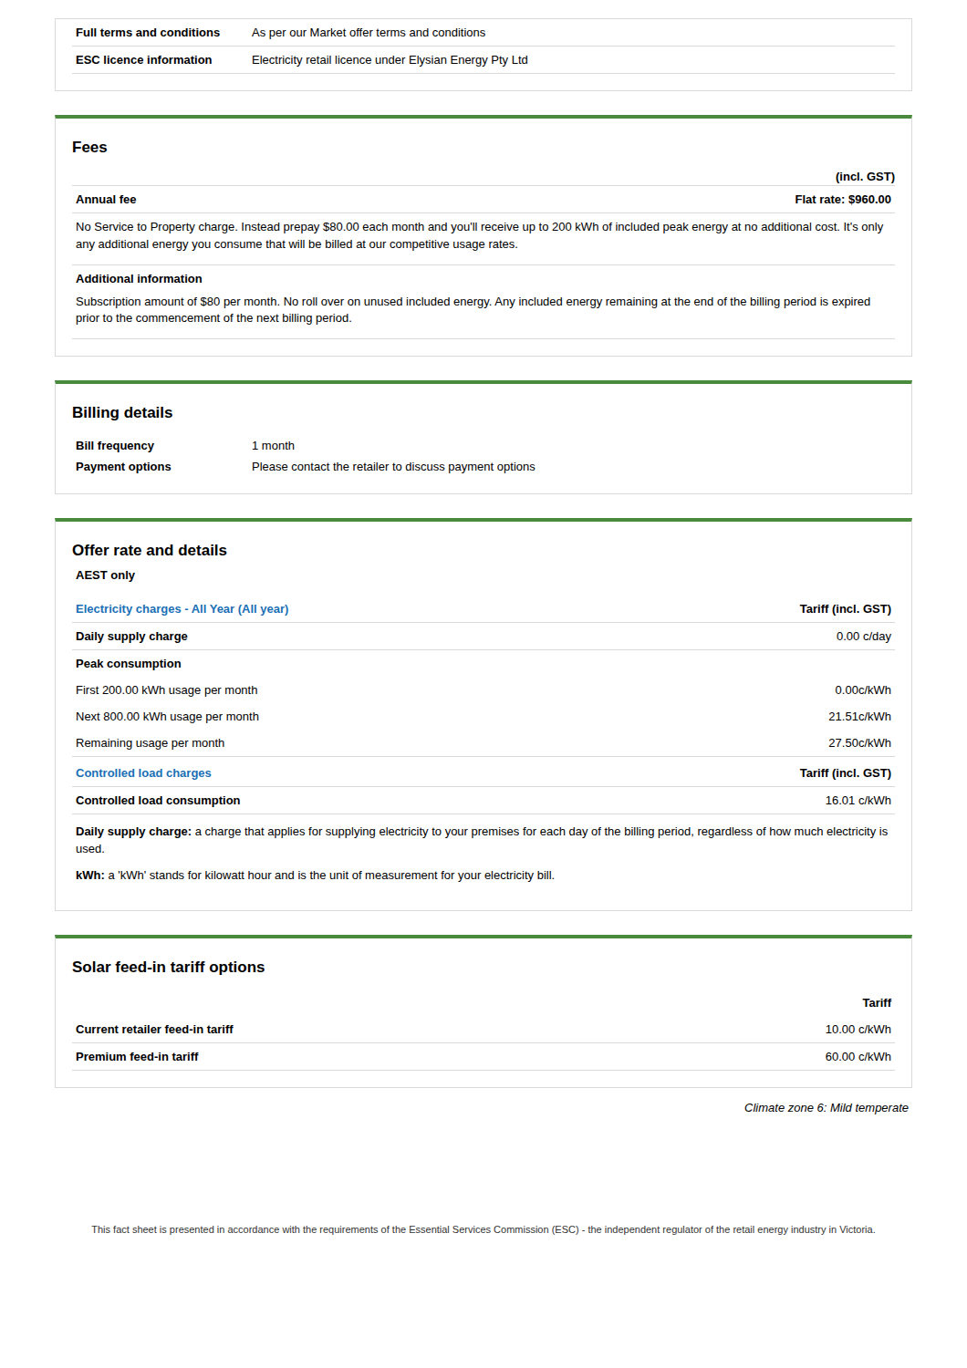| Full terms and conditions | As per our Market offer terms and conditions |
| ESC licence information | Electricity retail licence under Elysian Energy Pty Ltd |
Fees
(incl. GST)
| Annual fee | Flat rate: $960.00 |
No Service to Property charge. Instead prepay $80.00 each month and you'll receive up to 200 kWh of included peak energy at no additional cost. It's only any additional energy you consume that will be billed at our competitive usage rates.
Additional information
Subscription amount of $80 per month. No roll over on unused included energy. Any included energy remaining at the end of the billing period is expired prior to the commencement of the next billing period.
Billing details
| Bill frequency | 1 month |
| Payment options | Please contact the retailer to discuss payment options |
Offer rate and details
AEST only
| Electricity charges - All Year (All year) | Tariff (incl. GST) |
| Daily supply charge | 0.00 c/day |
| Peak consumption |
| First 200.00 kWh usage per month | 0.00c/kWh |
| Next 800.00 kWh usage per month | 21.51c/kWh |
| Remaining usage per month | 27.50c/kWh |
| Controlled load charges | Tariff (incl. GST) |
| Controlled load consumption | 16.01 c/kWh |
Daily supply charge: a charge that applies for supplying electricity to your premises for each day of the billing period, regardless of how much electricity is used.
kWh: a 'kWh' stands for kilowatt hour and is the unit of measurement for your electricity bill.
Solar feed-in tariff options
| | Tariff |
| Current retailer feed-in tariff | 10.00 c/kWh |
| Premium feed-in tariff | 60.00 c/kWh |
Climate zone 6: Mild temperate
This fact sheet is presented in accordance with the requirements of the Essential Services Commission (ESC) - the independent regulator of the retail energy industry in Victoria.